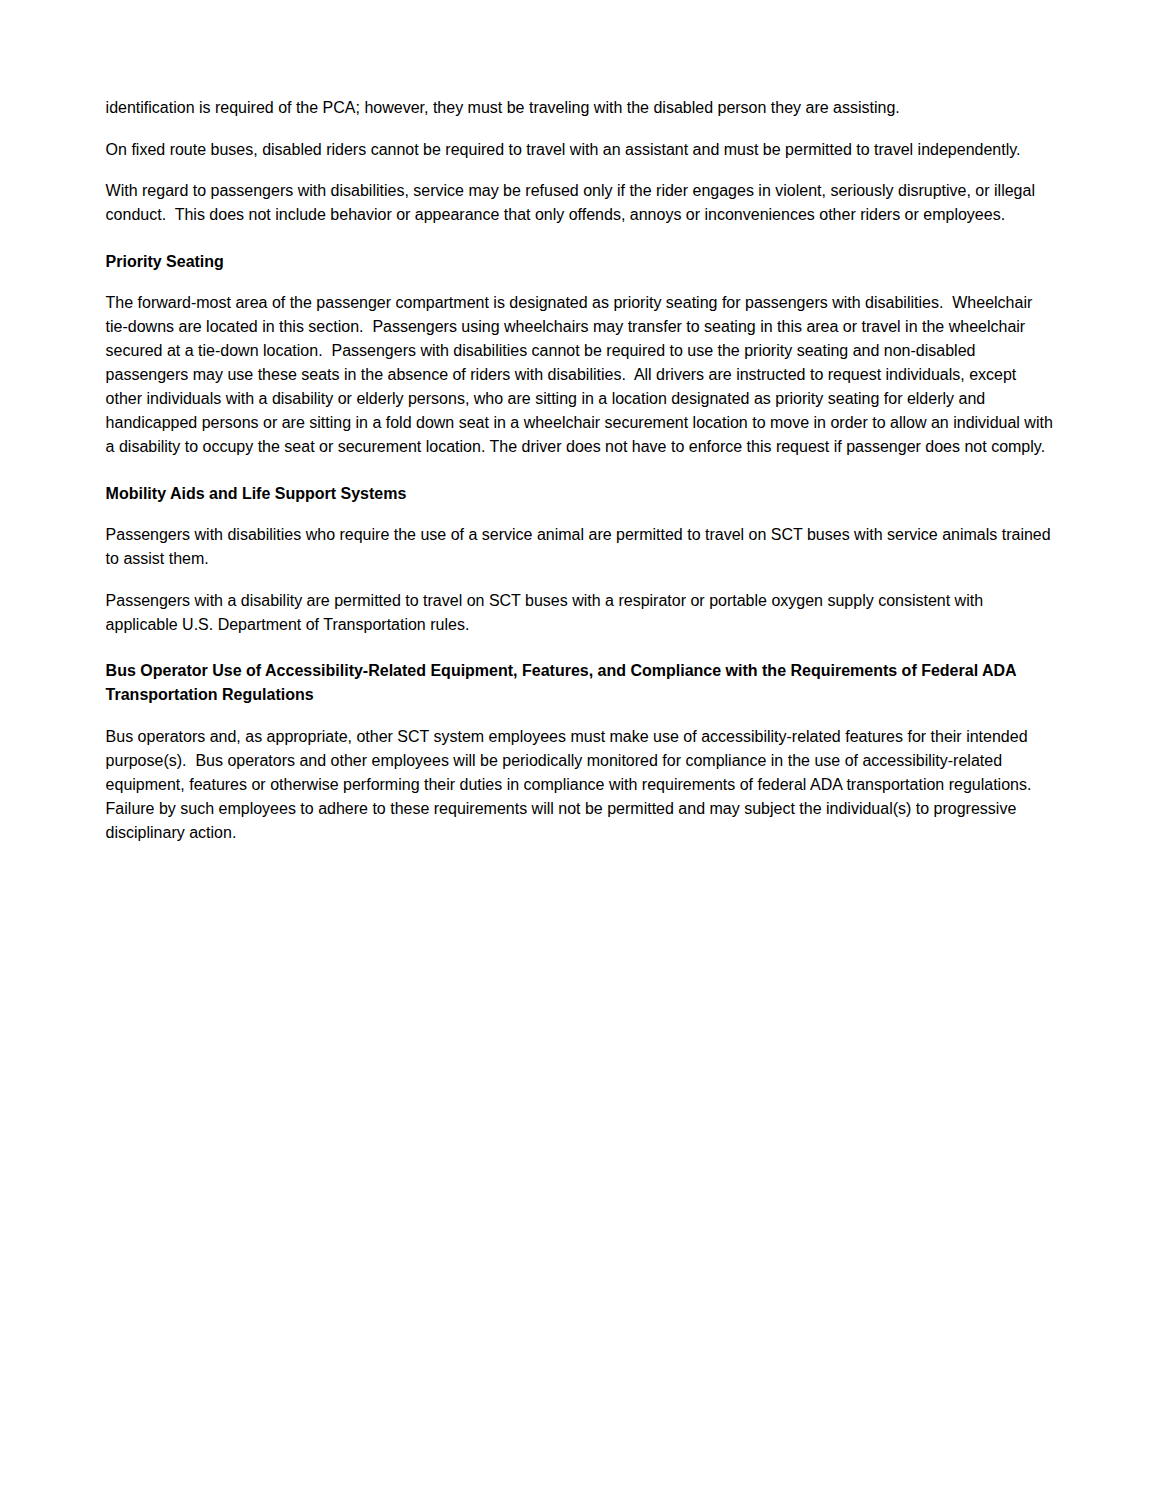identification is required of the PCA; however, they must be traveling with the disabled person they are assisting.
On fixed route buses, disabled riders cannot be required to travel with an assistant and must be permitted to travel independently.
With regard to passengers with disabilities, service may be refused only if the rider engages in violent, seriously disruptive, or illegal conduct. This does not include behavior or appearance that only offends, annoys or inconveniences other riders or employees.
Priority Seating
The forward-most area of the passenger compartment is designated as priority seating for passengers with disabilities. Wheelchair tie-downs are located in this section. Passengers using wheelchairs may transfer to seating in this area or travel in the wheelchair secured at a tie-down location. Passengers with disabilities cannot be required to use the priority seating and non-disabled passengers may use these seats in the absence of riders with disabilities. All drivers are instructed to request individuals, except other individuals with a disability or elderly persons, who are sitting in a location designated as priority seating for elderly and handicapped persons or are sitting in a fold down seat in a wheelchair securement location to move in order to allow an individual with a disability to occupy the seat or securement location. The driver does not have to enforce this request if passenger does not comply.
Mobility Aids and Life Support Systems
Passengers with disabilities who require the use of a service animal are permitted to travel on SCT buses with service animals trained to assist them.
Passengers with a disability are permitted to travel on SCT buses with a respirator or portable oxygen supply consistent with applicable U.S. Department of Transportation rules.
Bus Operator Use of Accessibility-Related Equipment, Features, and Compliance with the Requirements of Federal ADA Transportation Regulations
Bus operators and, as appropriate, other SCT system employees must make use of accessibility-related features for their intended purpose(s). Bus operators and other employees will be periodically monitored for compliance in the use of accessibility-related equipment, features or otherwise performing their duties in compliance with requirements of federal ADA transportation regulations. Failure by such employees to adhere to these requirements will not be permitted and may subject the individual(s) to progressive disciplinary action.